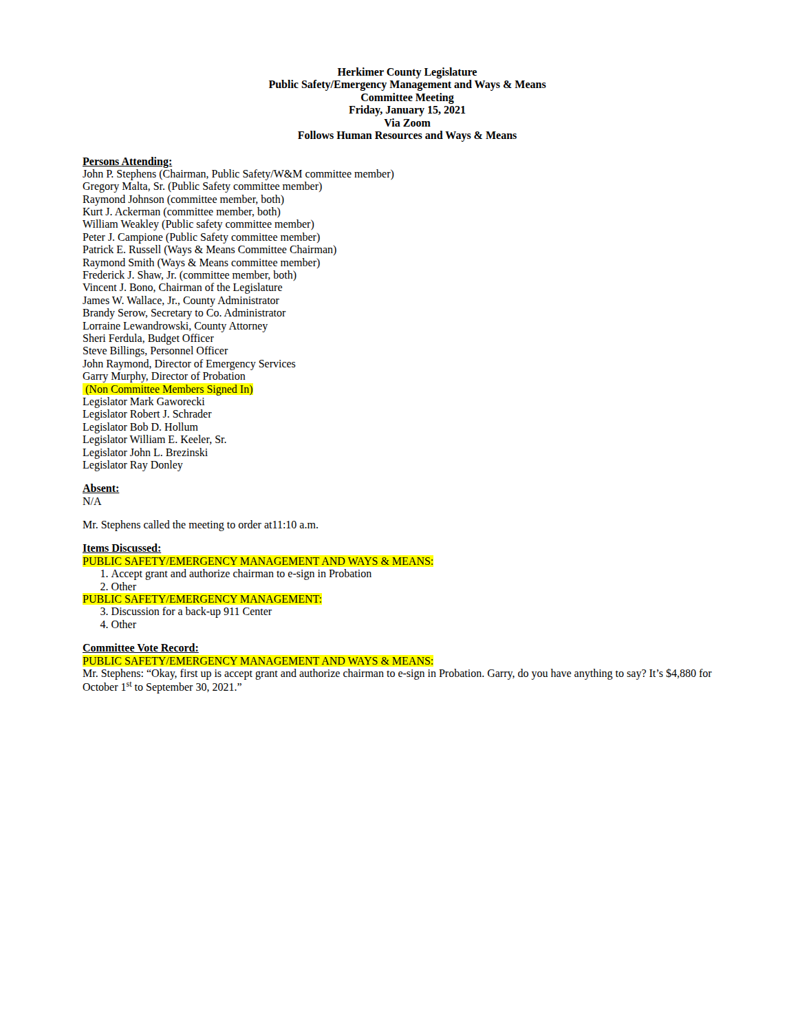Herkimer County Legislature
Public Safety/Emergency Management and Ways & Means
Committee Meeting
Friday, January 15, 2021
Via Zoom
Follows Human Resources and Ways & Means
Persons Attending:
John P. Stephens (Chairman, Public Safety/W&M committee member)
Gregory Malta, Sr. (Public Safety committee member)
Raymond Johnson (committee member, both)
Kurt J. Ackerman (committee member, both)
William Weakley (Public safety committee member)
Peter J. Campione (Public Safety committee member)
Patrick E. Russell (Ways & Means Committee Chairman)
Raymond Smith (Ways & Means committee member)
Frederick J. Shaw, Jr. (committee member, both)
Vincent J. Bono, Chairman of the Legislature
James W. Wallace, Jr., County Administrator
Brandy Serow, Secretary to Co. Administrator
Lorraine Lewandrowski, County Attorney
Sheri Ferdula, Budget Officer
Steve Billings, Personnel Officer
John Raymond, Director of Emergency Services
Garry Murphy, Director of Probation
(Non Committee Members Signed In)
Legislator Mark Gaworecki
Legislator Robert J. Schrader
Legislator Bob D. Hollum
Legislator William E. Keeler, Sr.
Legislator John L. Brezinski
Legislator Ray Donley
Absent:
N/A
Mr. Stephens called the meeting to order at11:10 a.m.
Items Discussed:
PUBLIC SAFETY/EMERGENCY MANAGEMENT AND WAYS & MEANS:
Accept grant and authorize chairman to e-sign in Probation
Other
PUBLIC SAFETY/EMERGENCY MANAGEMENT:
Discussion for a back-up 911 Center
Other
Committee Vote Record:
PUBLIC SAFETY/EMERGENCY MANAGEMENT AND WAYS & MEANS:
Mr. Stephens: “Okay, first up is accept grant and authorize chairman to e-sign in Probation. Garry, do you have anything to say? It’s $4,880 for October 1st to September 30, 2021.”